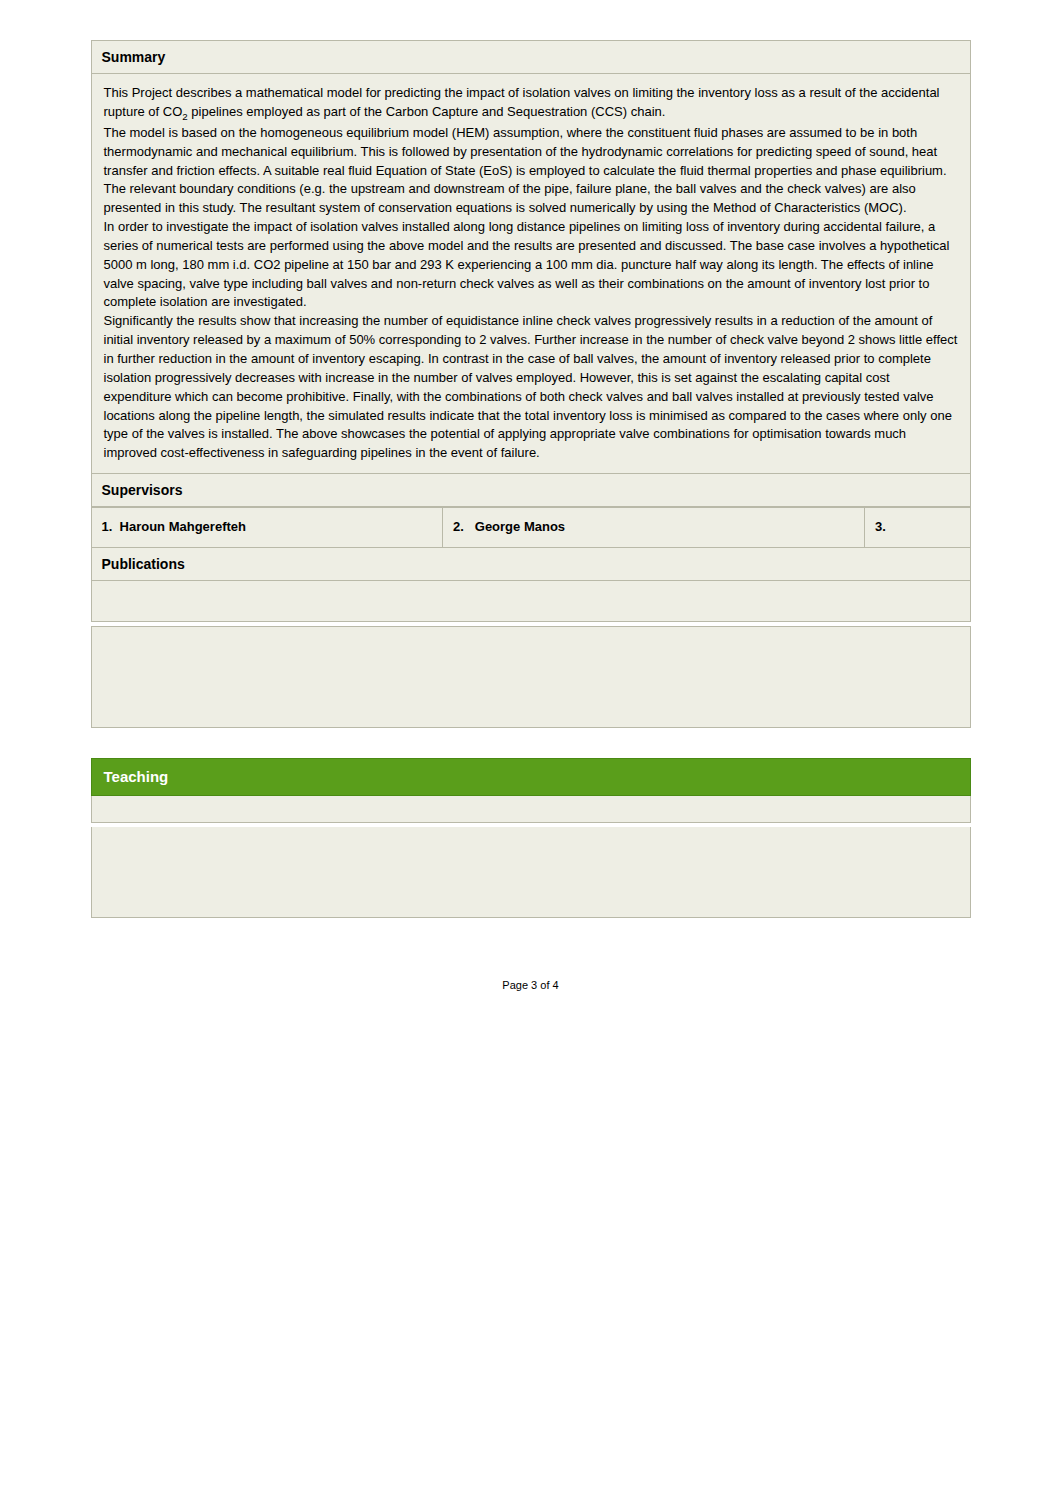Summary
This Project describes a mathematical model for predicting the impact of isolation valves on limiting the inventory loss as a result of the accidental rupture of CO2 pipelines employed as part of the Carbon Capture and Sequestration (CCS) chain.
The model is based on the homogeneous equilibrium model (HEM) assumption, where the constituent fluid phases are assumed to be in both thermodynamic and mechanical equilibrium. This is followed by presentation of the hydrodynamic correlations for predicting speed of sound, heat transfer and friction effects. A suitable real fluid Equation of State (EoS) is employed to calculate the fluid thermal properties and phase equilibrium. The relevant boundary conditions (e.g. the upstream and downstream of the pipe, failure plane, the ball valves and the check valves) are also presented in this study. The resultant system of conservation equations is solved numerically by using the Method of Characteristics (MOC).
In order to investigate the impact of isolation valves installed along long distance pipelines on limiting loss of inventory during accidental failure, a series of numerical tests are performed using the above model and the results are presented and discussed. The base case involves a hypothetical 5000 m long, 180 mm i.d. CO2 pipeline at 150 bar and 293 K experiencing a 100 mm dia. puncture half way along its length. The effects of inline valve spacing, valve type including ball valves and non-return check valves as well as their combinations on the amount of inventory lost prior to complete isolation are investigated.
Significantly the results show that increasing the number of equidistance inline check valves progressively results in a reduction of the amount of initial inventory released by a maximum of 50% corresponding to 2 valves. Further increase in the number of check valve beyond 2 shows little effect in further reduction in the amount of inventory escaping. In contrast in the case of ball valves, the amount of inventory released prior to complete isolation progressively decreases with increase in the number of valves employed. However, this is set against the escalating capital cost expenditure which can become prohibitive. Finally, with the combinations of both check valves and ball valves installed at previously tested valve locations along the pipeline length, the simulated results indicate that the total inventory loss is minimised as compared to the cases where only one type of the valves is installed. The above showcases the potential of applying appropriate valve combinations for optimisation towards much improved cost-effectiveness in safeguarding pipelines in the event of failure.
Supervisors
| 1. Haroun Mahgerefteh | 2. George Manos | 3. |
Publications
Teaching
Page 3 of 4